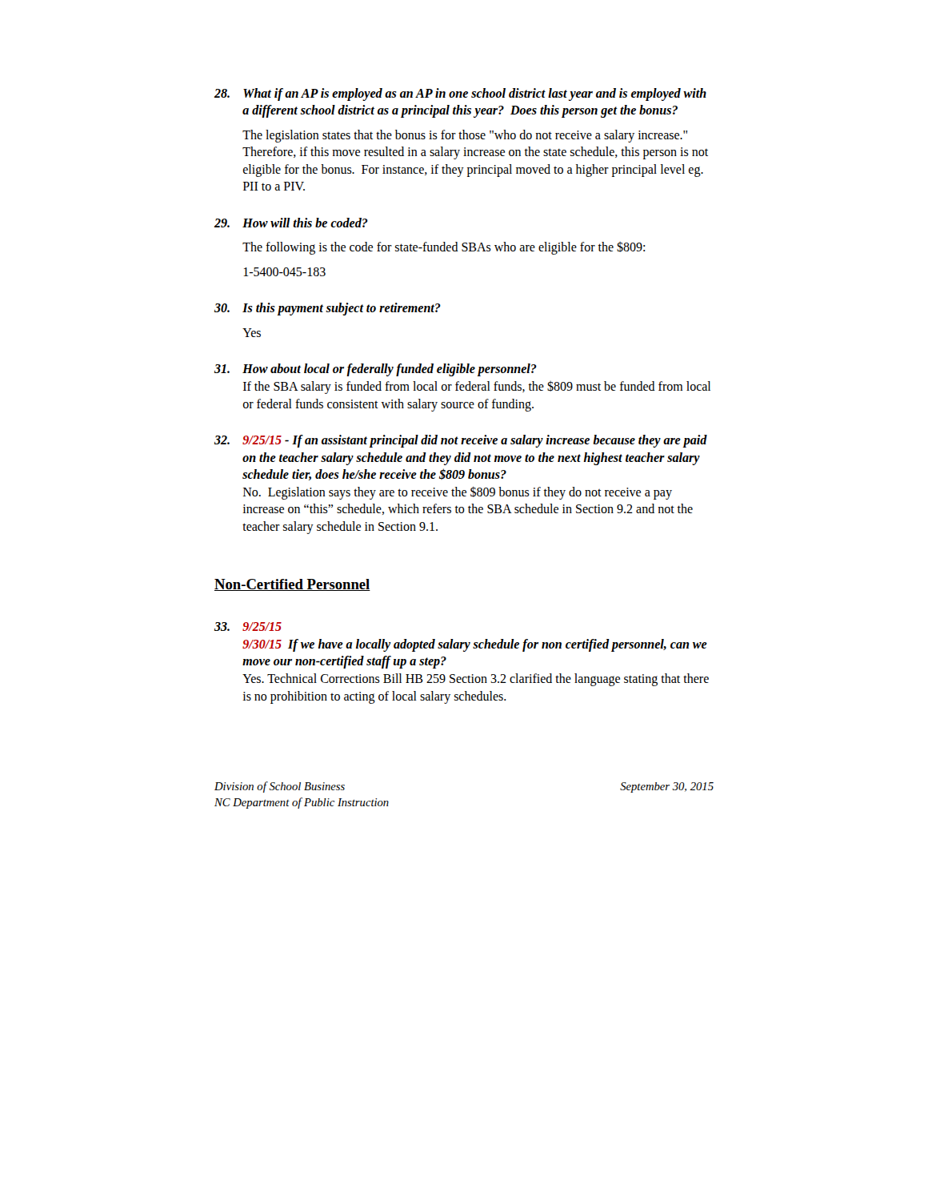28.
What if an AP is employed as an AP in one school district last year and is employed with a different school district as a principal this year? Does this person get the bonus?
The legislation states that the bonus is for those "who do not receive a salary increase." Therefore, if this move resulted in a salary increase on the state schedule, this person is not eligible for the bonus. For instance, if they principal moved to a higher principal level eg. PII to a PIV.
29.
How will this be coded?
The following is the code for state-funded SBAs who are eligible for the $809:
1-5400-045-183
30.
Is this payment subject to retirement?
Yes
31.
How about local or federally funded eligible personnel?
If the SBA salary is funded from local or federal funds, the $809 must be funded from local or federal funds consistent with salary source of funding.
32.
9/25/15 - If an assistant principal did not receive a salary increase because they are paid on the teacher salary schedule and they did not move to the next highest teacher salary schedule tier, does he/she receive the $809 bonus?
No. Legislation says they are to receive the $809 bonus if they do not receive a pay increase on “this” schedule, which refers to the SBA schedule in Section 9.2 and not the teacher salary schedule in Section 9.1.
Non-Certified Personnel
33.
9/25/15
9/30/15 If we have a locally adopted salary schedule for non certified personnel, can we move our non-certified staff up a step?
Yes. Technical Corrections Bill HB 259 Section 3.2 clarified the language stating that there is no prohibition to acting of local salary schedules.
Division of School Business NC Department of Public Instruction September 30, 2015